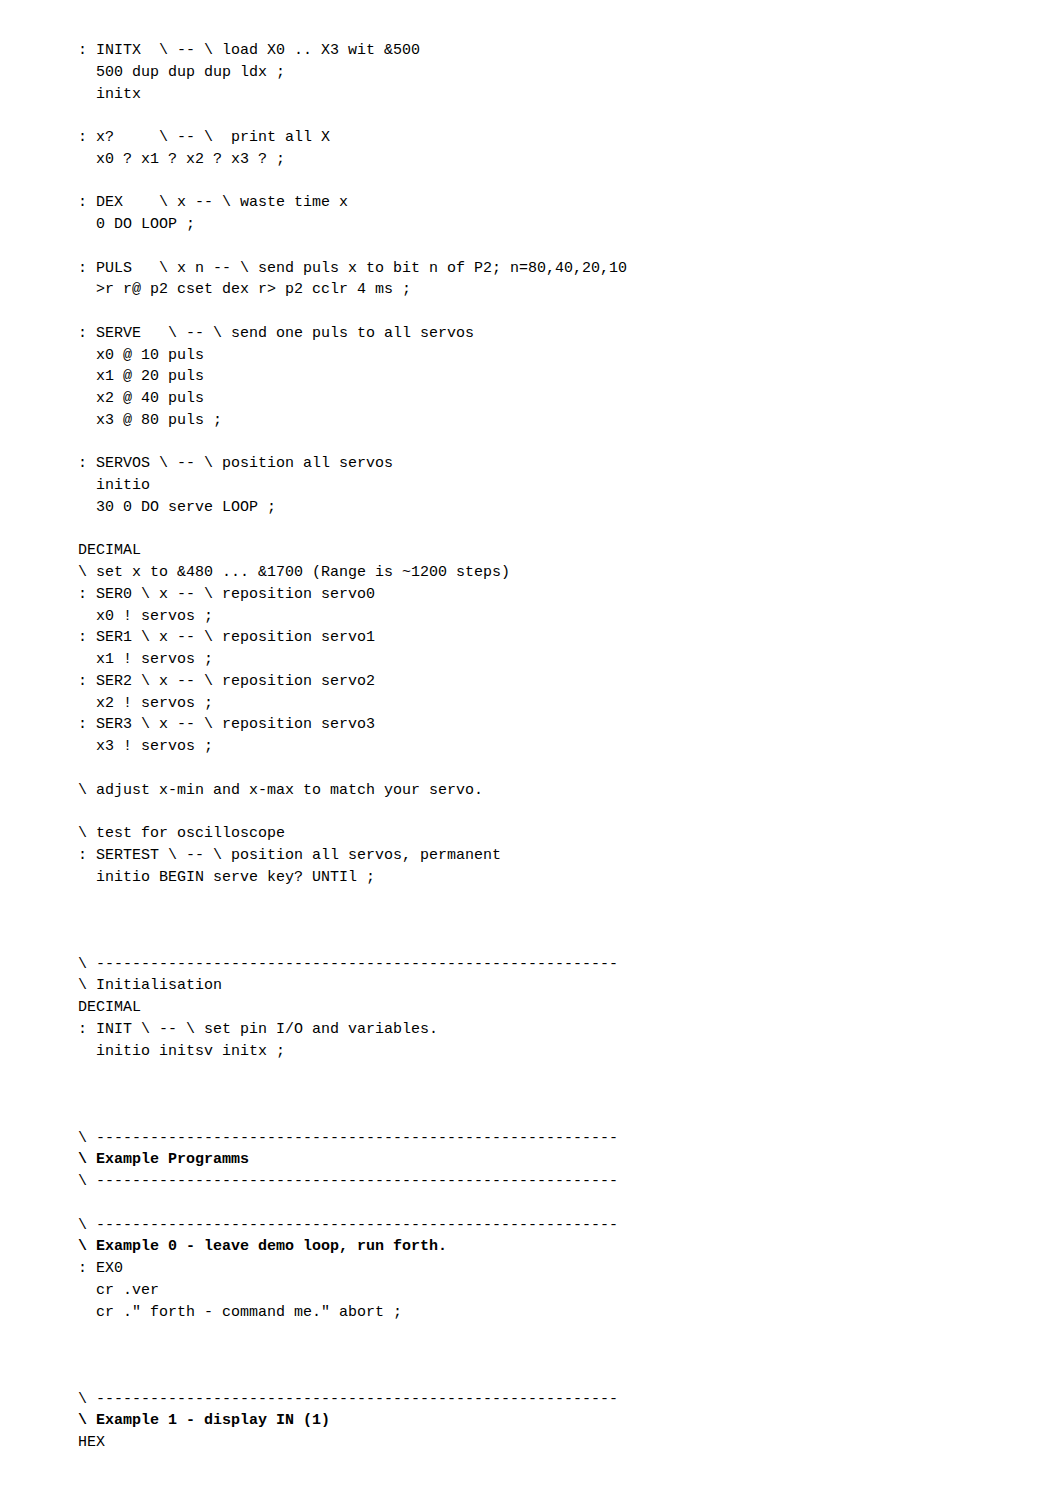: INITX  \ -- \ load X0 .. X3 wit &500
    500 dup dup dup ldx ;
    initx

  : x?     \ -- \  print all X
    x0 ? x1 ? x2 ? x3 ? ;

  : DEX    \ x -- \ waste time x
    0 DO LOOP ;

  : PULS   \ x n -- \ send puls x to bit n of P2; n=80,40,20,10
    >r r@ p2 cset dex r> p2 cclr 4 ms ;

  : SERVE   \ -- \ send one puls to all servos
    x0 @ 10 puls
    x1 @ 20 puls
    x2 @ 40 puls
    x3 @ 80 puls ;

  : SERVOS \ -- \ position all servos
    initio
    30 0 DO serve LOOP ;

  DECIMAL
  \ set x to &480 ... &1700 (Range is ~1200 steps)
  : SER0 \ x -- \ reposition servo0
    x0 ! servos ;
  : SER1 \ x -- \ reposition servo1
    x1 ! servos ;
  : SER2 \ x -- \ reposition servo2
    x2 ! servos ;
  : SER3 \ x -- \ reposition servo3
    x3 ! servos ;

  \ adjust x-min and x-max to match your servo.

  \ test for oscilloscope
  : SERTEST \ -- \ position all servos, permanent
    initio BEGIN serve key? UNTIl ;



  \ ----------------------------------------------------------
  \ Initialisation
  DECIMAL
  : INIT \ -- \ set pin I/O and variables.
    initio initsv initx ;



  \ ----------------------------------------------------------
  \ Example Programms
  \ ----------------------------------------------------------

  \ ----------------------------------------------------------
  \ Example 0 - leave demo loop, run forth.
  : EX0
    cr .ver
    cr ." forth - command me." abort ;



  \ ----------------------------------------------------------
  \ Example 1 - display IN (1)
  HEX